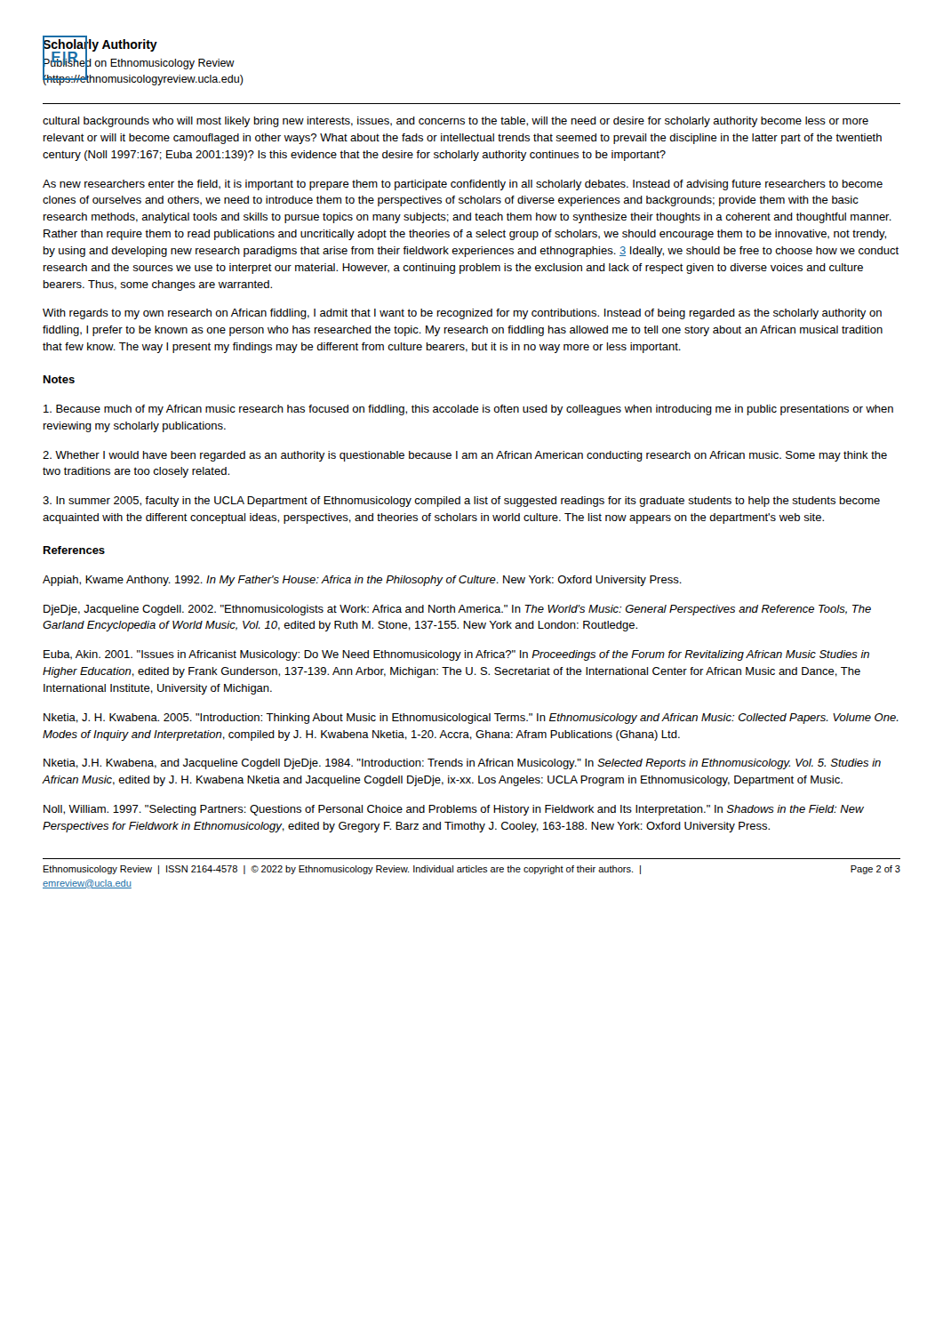E|R
Scholarly Authority
Published on Ethnomusicology Review
(https://ethnomusicologyreview.ucla.edu)
cultural backgrounds who will most likely bring new interests, issues, and concerns to the table, will the need or desire for scholarly authority become less or more relevant or will it become camouflaged in other ways? What about the fads or intellectual trends that seemed to prevail the discipline in the latter part of the twentieth century (Noll 1997:167; Euba 2001:139)? Is this evidence that the desire for scholarly authority continues to be important?
As new researchers enter the field, it is important to prepare them to participate confidently in all scholarly debates. Instead of advising future researchers to become clones of ourselves and others, we need to introduce them to the perspectives of scholars of diverse experiences and backgrounds; provide them with the basic research methods, analytical tools and skills to pursue topics on many subjects; and teach them how to synthesize their thoughts in a coherent and thoughtful manner. Rather than require them to read publications and uncritically adopt the theories of a select group of scholars, we should encourage them to be innovative, not trendy, by using and developing new research paradigms that arise from their fieldwork experiences and ethnographies. 3 Ideally, we should be free to choose how we conduct research and the sources we use to interpret our material. However, a continuing problem is the exclusion and lack of respect given to diverse voices and culture bearers. Thus, some changes are warranted.
With regards to my own research on African fiddling, I admit that I want to be recognized for my contributions. Instead of being regarded as the scholarly authority on fiddling, I prefer to be known as one person who has researched the topic. My research on fiddling has allowed me to tell one story about an African musical tradition that few know. The way I present my findings may be different from culture bearers, but it is in no way more or less important.
Notes
1. Because much of my African music research has focused on fiddling, this accolade is often used by colleagues when introducing me in public presentations or when reviewing my scholarly publications.
2. Whether I would have been regarded as an authority is questionable because I am an African American conducting research on African music. Some may think the two traditions are too closely related.
3. In summer 2005, faculty in the UCLA Department of Ethnomusicology compiled a list of suggested readings for its graduate students to help the students become acquainted with the different conceptual ideas, perspectives, and theories of scholars in world culture. The list now appears on the department's web site.
References
Appiah, Kwame Anthony. 1992. In My Father's House: Africa in the Philosophy of Culture. New York: Oxford University Press.
DjeDje, Jacqueline Cogdell. 2002. "Ethnomusicologists at Work: Africa and North America." In The World's Music: General Perspectives and Reference Tools, The Garland Encyclopedia of World Music, Vol. 10, edited by Ruth M. Stone, 137-155. New York and London: Routledge.
Euba, Akin. 2001. "Issues in Africanist Musicology: Do We Need Ethnomusicology in Africa?" In Proceedings of the Forum for Revitalizing African Music Studies in Higher Education, edited by Frank Gunderson, 137-139. Ann Arbor, Michigan: The U. S. Secretariat of the International Center for African Music and Dance, The International Institute, University of Michigan.
Nketia, J. H. Kwabena. 2005. "Introduction: Thinking About Music in Ethnomusicological Terms." In Ethnomusicology and African Music: Collected Papers. Volume One. Modes of Inquiry and Interpretation, compiled by J. H. Kwabena Nketia, 1-20. Accra, Ghana: Afram Publications (Ghana) Ltd.
Nketia, J.H. Kwabena, and Jacqueline Cogdell DjeDje. 1984. "Introduction: Trends in African Musicology." In Selected Reports in Ethnomusicology. Vol. 5. Studies in African Music, edited by J. H. Kwabena Nketia and Jacqueline Cogdell DjeDje, ix-xx. Los Angeles: UCLA Program in Ethnomusicology, Department of Music.
Noll, William. 1997. "Selecting Partners: Questions of Personal Choice and Problems of History in Fieldwork and Its Interpretation." In Shadows in the Field: New Perspectives for Fieldwork in Ethnomusicology, edited by Gregory F. Barz and Timothy J. Cooley, 163-188. New York: Oxford University Press.
Ethnomusicology Review | ISSN 2164-4578 | © 2022 by Ethnomusicology Review. Individual articles are the copyright of their authors. |
emreview@ucla.edu
Page 2 of 3